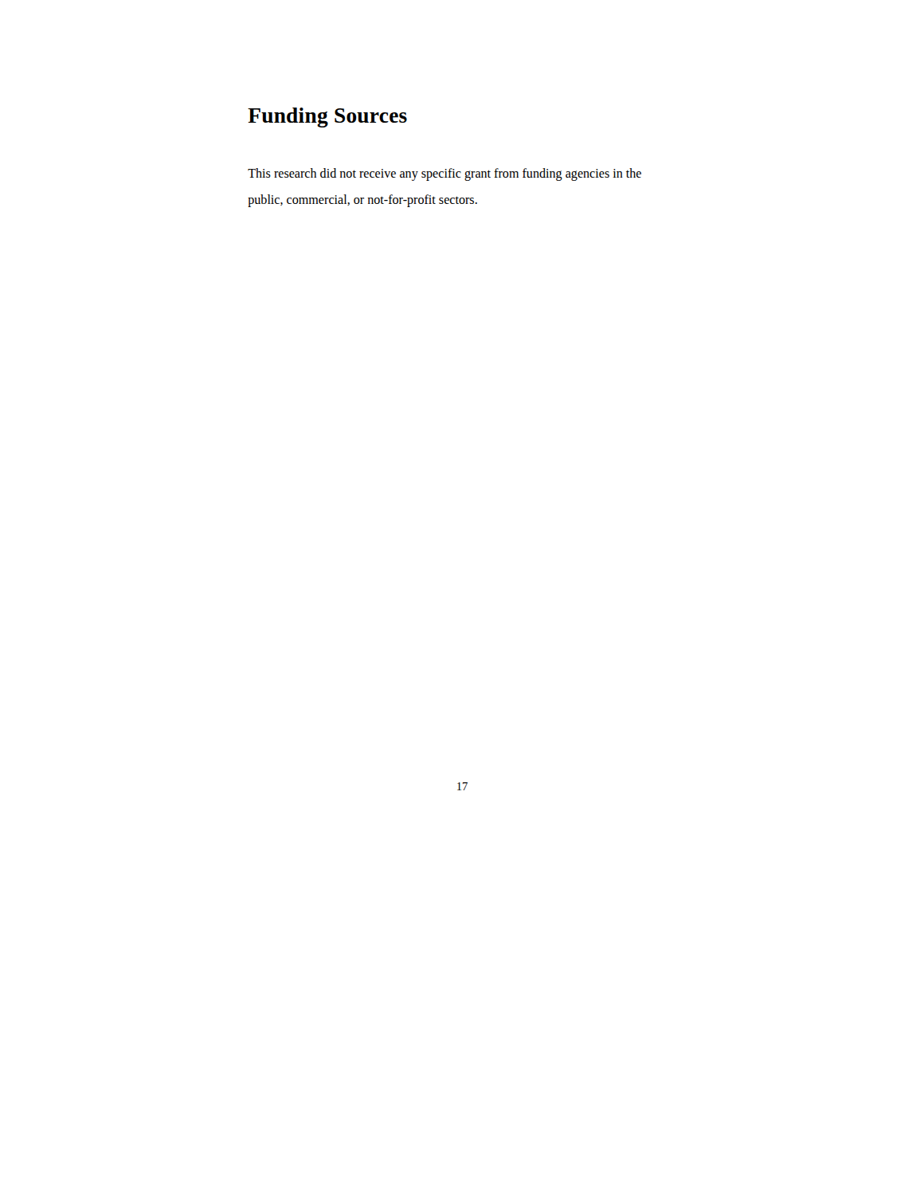Funding Sources
This research did not receive any specific grant from funding agencies in the public, commercial, or not-for-profit sectors.
17